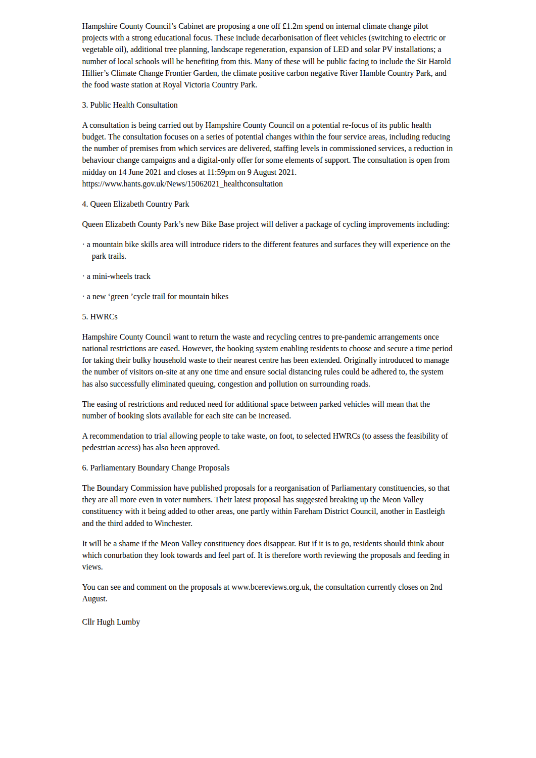Hampshire County Council’s Cabinet are proposing a one off £1.2m spend on internal climate change pilot projects with a strong educational focus. These include decarbonisation of fleet vehicles (switching to electric or vegetable oil), additional tree planning, landscape regeneration, expansion of LED and solar PV installations; a number of local schools will be benefiting from this. Many of these will be public facing to include the Sir Harold Hillier’s Climate Change Frontier Garden, the climate positive carbon negative River Hamble Country Park, and the food waste station at Royal Victoria Country Park.
3. Public Health Consultation
A consultation is being carried out by Hampshire County Council on a potential re-focus of its public health budget. The consultation focuses on a series of potential changes within the four service areas, including reducing the number of premises from which services are delivered, staffing levels in commissioned services, a reduction in behaviour change campaigns and a digital-only offer for some elements of support. The consultation is open from midday on 14 June 2021 and closes at 11:59pm on 9 August 2021. https://www.hants.gov.uk/News/15062021_healthconsultation
4. Queen Elizabeth Country Park
Queen Elizabeth County Park’s new Bike Base project will deliver a package of cycling improvements including:
a mountain bike skills area will introduce riders to the different features and surfaces they will experience on the park trails.
a mini-wheels track
a new ‘green ’cycle trail for mountain bikes
5. HWRCs
Hampshire County Council want to return the waste and recycling centres to pre-pandemic arrangements once national restrictions are eased. However, the booking system enabling residents to choose and secure a time period for taking their bulky household waste to their nearest centre has been extended. Originally introduced to manage the number of visitors on-site at any one time and ensure social distancing rules could be adhered to, the system has also successfully eliminated queuing, congestion and pollution on surrounding roads.
The easing of restrictions and reduced need for additional space between parked vehicles will mean that the number of booking slots available for each site can be increased.
A recommendation to trial allowing people to take waste, on foot, to selected HWRCs (to assess the feasibility of pedestrian access) has also been approved.
6. Parliamentary Boundary Change Proposals
The Boundary Commission have published proposals for a reorganisation of Parliamentary constituencies, so that they are all more even in voter numbers. Their latest proposal has suggested breaking up the Meon Valley constituency with it being added to other areas, one partly within Fareham District Council, another in Eastleigh and the third added to Winchester.
It will be a shame if the Meon Valley constituency does disappear. But if it is to go, residents should think about which conurbation they look towards and feel part of. It is therefore worth reviewing the proposals and feeding in views.
You can see and comment on the proposals at www.bcereviews.org.uk, the consultation currently closes on 2nd August.
Cllr Hugh Lumby